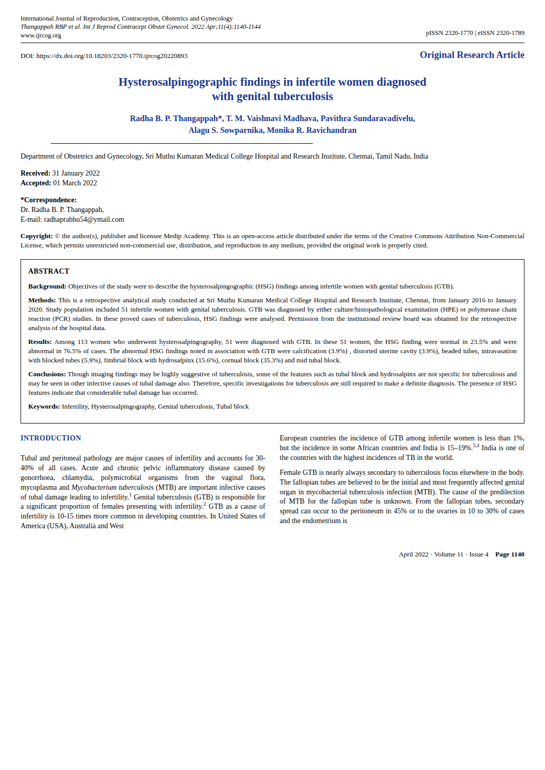International Journal of Reproduction, Contraception, Obstetrics and Gynecology
Thangappah RBP et al. Int J Reprod Contracept Obstet Gynecol. 2022 Apr;11(4):1140-1144
www.ijrcog.org
pISSN 2320-1770 | eISSN 2320-1789
DOI: https://dx.doi.org/10.18203/2320-1770.ijrcog20220893
Original Research Article
Hysterosalpingographic findings in infertile women diagnosed
with genital tuberculosis
Radha B. P. Thangappah*, T. M. Vaishnavi Madhava, Pavithra Sundaravadivelu,
Alagu S. Sowparnika, Monika R. Ravichandran
Department of Obstetrics and Gynecology, Sri Muthu Kumaran Medical College Hospital and Research Institute, Chennai, Tamil Nadu, India
Received: 31 January 2022
Accepted: 01 March 2022
*Correspondence:
Dr. Radha B. P. Thangappah,
E-mail: radhaprabhu54@ymail.com
Copyright: © the author(s), publisher and licensee Medip Academy. This is an open-access article distributed under the terms of the Creative Commons Attribution Non-Commercial License, which permits unrestricted non-commercial use, distribution, and reproduction in any medium, provided the original work is properly cited.
ABSTRACT
Background: Objectives of the study were to describe the hysterosalpingographic (HSG) findings among infertile women with genital tuberculosis (GTB).
Methods: This is a retrospective analytical study conducted at Sri Muthu Kumaran Medical College Hospital and Research Institute, Chennai, from January 2016 to January 2020. Study population included 51 infertile women with genital tuberculosis. GTB was diagnosed by either culture/histopathological examination (HPE) or polymerase chain reaction (PCR) studies. In these proved cases of tuberculosis, HSG findings were analysed. Permission from the institutional review board was obtained for the retrospective analysis of the hospital data.
Results: Among 113 women who underwent hysterosalpingography, 51 were diagnosed with GTB. In these 51 women, the HSG finding were normal in 23.5% and were abnormal in 76.5% of cases. The abnormal HSG findings noted in association with GTB were calcification (3.9%) , distorted uterine cavity (3.9%), beaded tubes, intravasation with blocked tubes (5.9%), fimbrial block with hydrosalpinx (15.6%), cornual block (35.3%) and mid tubal block.
Conclusions: Though imaging findings may be highly suggestive of tuberculosis, some of the features such as tubal block and hydrosalpinx are not specific for tuberculosis and may be seen in other infective causes of tubal damage also. Therefore, specific investigations for tuberculosis are still required to make a definite diagnosis. The presence of HSG features indicate that considerable tubal damage has occurred.
Keywords: Infertility, Hysterosalpingography, Genital tuberculosis, Tubal block
INTRODUCTION
Tubal and peritoneal pathology are major causes of infertility and accounts for 30-40% of all cases. Acute and chronic pelvic inflammatory disease caused by gonorrhoea, chlamydia, polymicrobial organisms from the vaginal flora, mycoplasma and Mycobacterium tuberculosis (MTB) are important infective causes of tubal damage leading to infertility.1 Genital tuberculosis (GTB) is responsible for a significant proportion of females presenting with infertility.2 GTB as a cause of infertility is 10-15 times more common in developing countries. In United States of America (USA), Australia and West
European countries the incidence of GTB among infertile women is less than 1%, but the incidence in some African countries and India is 15–19%.3,4 India is one of the countries with the highest incidences of TB in the world.
Female GTB is nearly always secondary to tuberculosis focus elsewhere in the body. The fallopian tubes are believed to be the initial and most frequently affected genital organ in mycobacterial tuberculosis infection (MTB). The cause of the predilection of MTB for the fallopian tube is unknown. From the fallopian tubes, secondary spread can occur to the peritoneum in 45% or to the ovaries in 10 to 30% of cases and the endometrium is
April 2022 · Volume 11 · Issue 4 Page 1140